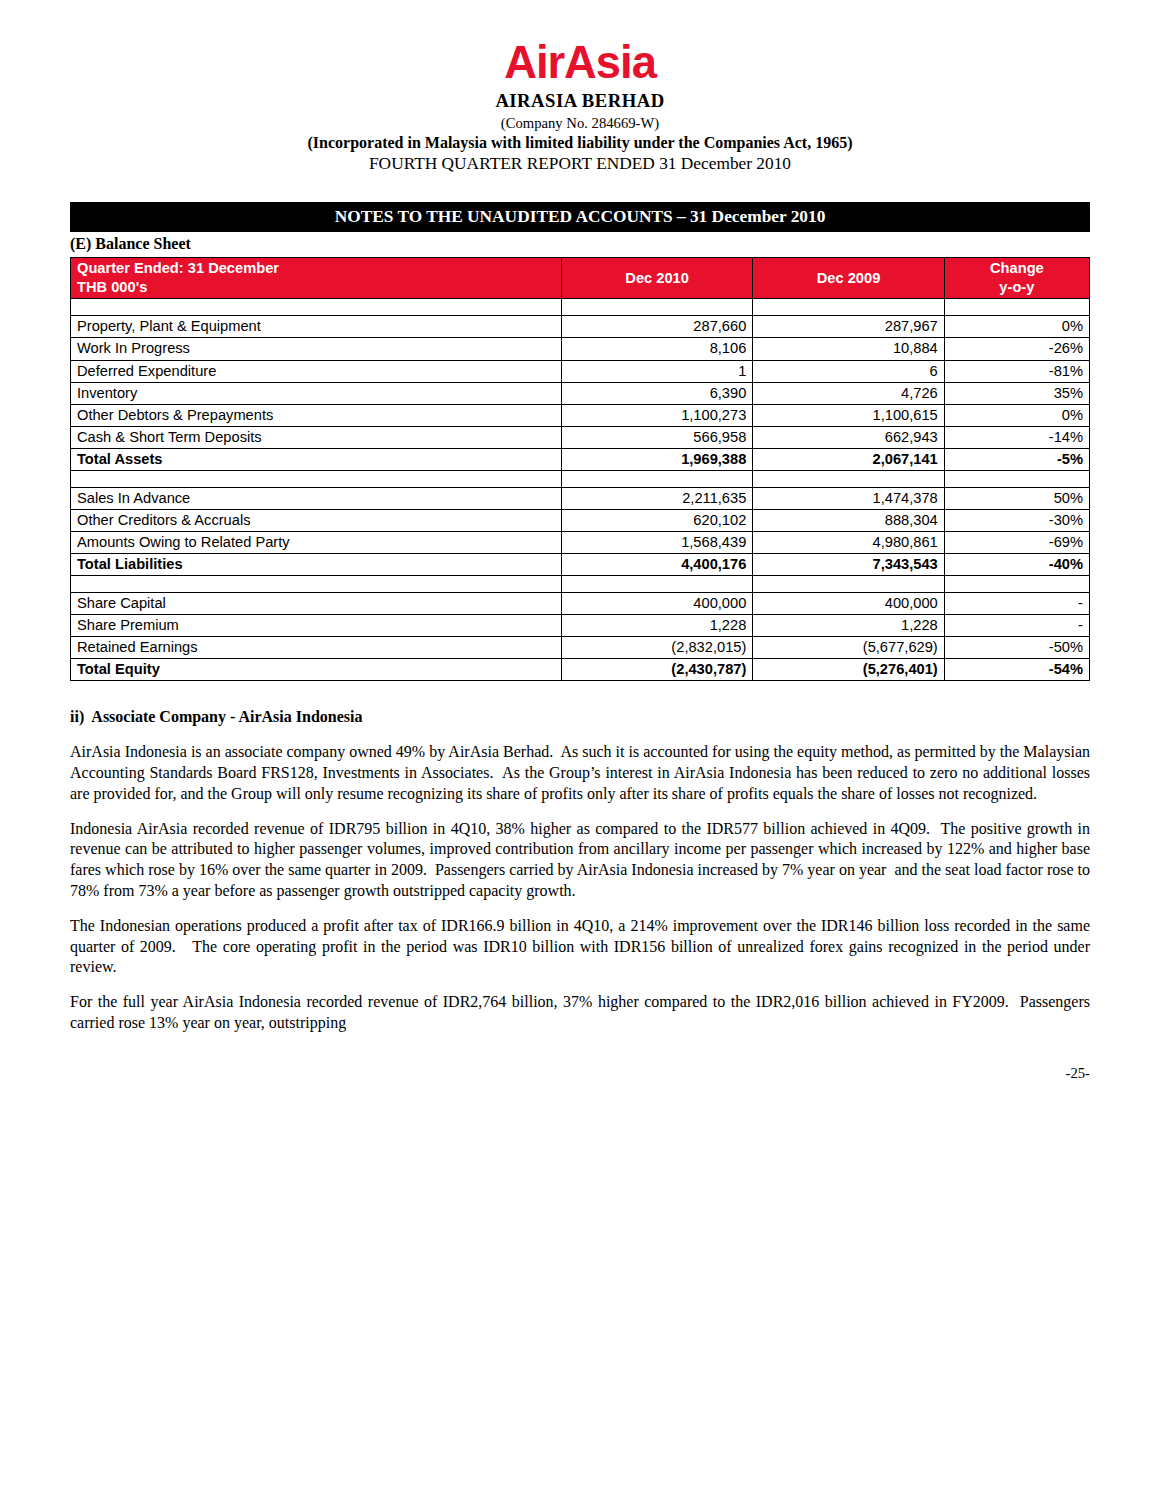AirAsia
AIRASIA BERHAD
(Company No. 284669-W)
(Incorporated in Malaysia with limited liability under the Companies Act, 1965)
FOURTH QUARTER REPORT ENDED 31 December 2010
NOTES TO THE UNAUDITED ACCOUNTS – 31 December 2010
(E) Balance Sheet
| Quarter Ended: 31 December THB 000's | Dec 2010 | Dec 2009 | Change y-o-y |
| --- | --- | --- | --- |
| Property, Plant & Equipment | 287,660 | 287,967 | 0% |
| Work In Progress | 8,106 | 10,884 | -26% |
| Deferred Expenditure | 1 | 6 | -81% |
| Inventory | 6,390 | 4,726 | 35% |
| Other Debtors & Prepayments | 1,100,273 | 1,100,615 | 0% |
| Cash & Short Term Deposits | 566,958 | 662,943 | -14% |
| Total Assets | 1,969,388 | 2,067,141 | -5% |
| Sales In Advance | 2,211,635 | 1,474,378 | 50% |
| Other Creditors & Accruals | 620,102 | 888,304 | -30% |
| Amounts Owing to Related Party | 1,568,439 | 4,980,861 | -69% |
| Total Liabilities | 4,400,176 | 7,343,543 | -40% |
| Share Capital | 400,000 | 400,000 | - |
| Share Premium | 1,228 | 1,228 | - |
| Retained Earnings | (2,832,015) | (5,677,629) | -50% |
| Total Equity | (2,430,787) | (5,276,401) | -54% |
ii) Associate Company - AirAsia Indonesia
AirAsia Indonesia is an associate company owned 49% by AirAsia Berhad. As such it is accounted for using the equity method, as permitted by the Malaysian Accounting Standards Board FRS128, Investments in Associates. As the Group’s interest in AirAsia Indonesia has been reduced to zero no additional losses are provided for, and the Group will only resume recognizing its share of profits only after its share of profits equals the share of losses not recognized.
Indonesia AirAsia recorded revenue of IDR795 billion in 4Q10, 38% higher as compared to the IDR577 billion achieved in 4Q09. The positive growth in revenue can be attributed to higher passenger volumes, improved contribution from ancillary income per passenger which increased by 122% and higher base fares which rose by 16% over the same quarter in 2009. Passengers carried by AirAsia Indonesia increased by 7% year on year and the seat load factor rose to 78% from 73% a year before as passenger growth outstripped capacity growth.
The Indonesian operations produced a profit after tax of IDR166.9 billion in 4Q10, a 214% improvement over the IDR146 billion loss recorded in the same quarter of 2009. The core operating profit in the period was IDR10 billion with IDR156 billion of unrealized forex gains recognized in the period under review.
For the full year AirAsia Indonesia recorded revenue of IDR2,764 billion, 37% higher compared to the IDR2,016 billion achieved in FY2009. Passengers carried rose 13% year on year, outstripping
-25-